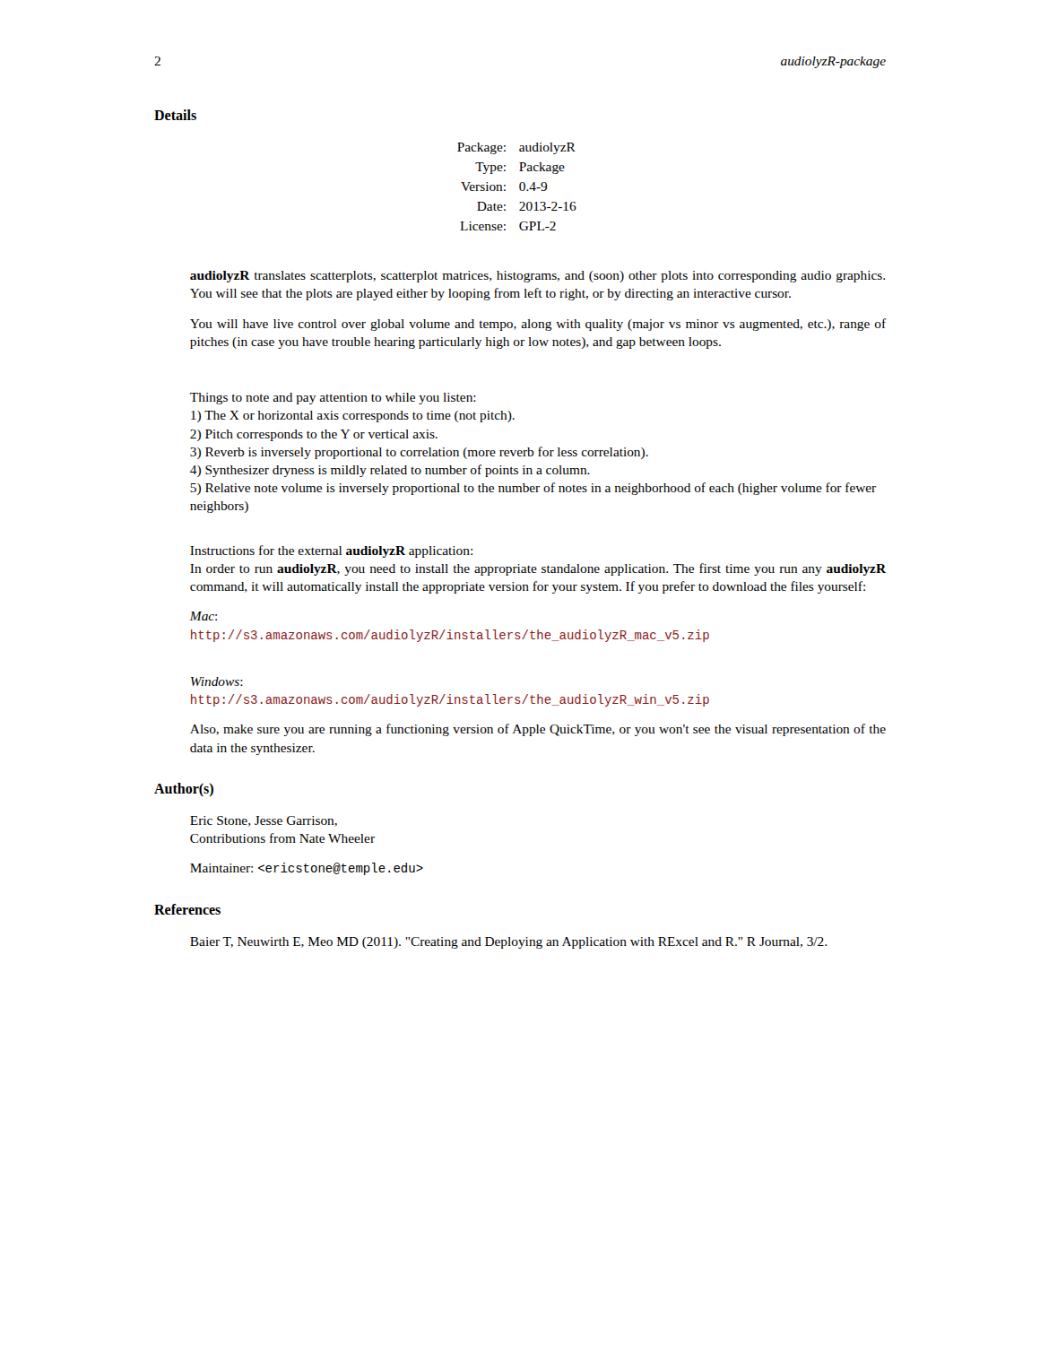2 audiolyzR-package
Details
| Package: | audiolyzR |
| Type: | Package |
| Version: | 0.4-9 |
| Date: | 2013-2-16 |
| License: | GPL-2 |
audiolyzR translates scatterplots, scatterplot matrices, histograms, and (soon) other plots into corresponding audio graphics. You will see that the plots are played either by looping from left to right, or by directing an interactive cursor.
You will have live control over global volume and tempo, along with quality (major vs minor vs augmented, etc.), range of pitches (in case you have trouble hearing particularly high or low notes), and gap between loops.
Things to note and pay attention to while you listen:
1) The X or horizontal axis corresponds to time (not pitch).
2) Pitch corresponds to the Y or vertical axis.
3) Reverb is inversely proportional to correlation (more reverb for less correlation).
4) Synthesizer dryness is mildly related to number of points in a column.
5) Relative note volume is inversely proportional to the number of notes in a neighborhood of each (higher volume for fewer neighbors)
Instructions for the external audiolyzR application:
In order to run audiolyzR, you need to install the appropriate standalone application. The first time you run any audiolyzR command, it will automatically install the appropriate version for your system. If you prefer to download the files yourself:
Mac:
http://s3.amazonaws.com/audiolyzR/installers/the_audiolyzR_mac_v5.zip
Windows:
http://s3.amazonaws.com/audiolyzR/installers/the_audiolyzR_win_v5.zip
Also, make sure you are running a functioning version of Apple QuickTime, or you won't see the visual representation of the data in the synthesizer.
Author(s)
Eric Stone, Jesse Garrison,
Contributions from Nate Wheeler
Maintainer: <ericstone@temple.edu>
References
Baier T, Neuwirth E, Meo MD (2011). "Creating and Deploying an Application with RExcel and R." R Journal, 3/2.